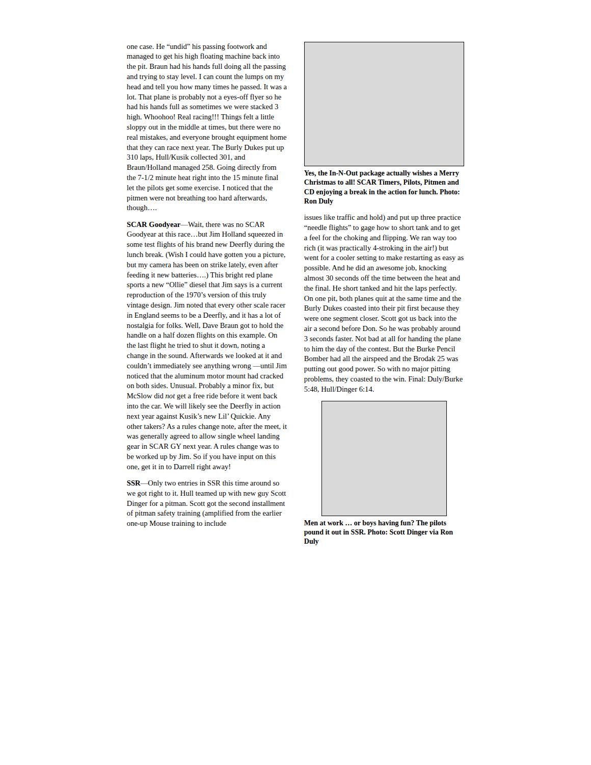one case. He “undid” his passing footwork and managed to get his high floating machine back into the pit. Braun had his hands full doing all the passing and trying to stay level. I can count the lumps on my head and tell you how many times he passed. It was a lot. That plane is probably not a eyes-off flyer so he had his hands full as sometimes we were stacked 3 high. Whoohoo! Real racing!!! Things felt a little sloppy out in the middle at times, but there were no real mistakes, and everyone brought equipment home that they can race next year. The Burly Dukes put up 310 laps, Hull/Kusik collected 301, and Braun/Holland managed 258. Going directly from the 7-1/2 minute heat right into the 15 minute final let the pilots get some exercise. I noticed that the pitmen were not breathing too hard afterwards, though….
SCAR Goodyear—Wait, there was no SCAR Goodyear at this race…but Jim Holland squeezed in some test flights of his brand new Deerfly during the lunch break. (Wish I could have gotten you a picture, but my camera has been on strike lately, even after feeding it new batteries….) This bright red plane sports a new “Ollie” diesel that Jim says is a current reproduction of the 1970’s version of this truly vintage design. Jim noted that every other scale racer in England seems to be a Deerfly, and it has a lot of nostalgia for folks. Well, Dave Braun got to hold the handle on a half dozen flights on this example. On the last flight he tried to shut it down, noting a change in the sound. Afterwards we looked at it and couldn’t immediately see anything wrong —until Jim noticed that the aluminum motor mount had cracked on both sides. Unusual. Probably a minor fix, but McSlow did not get a free ride before it went back into the car. We will likely see the Deerfly in action next year against Kusik’s new Lil’ Quickie. Any other takers? As a rules change note, after the meet, it was generally agreed to allow single wheel landing gear in SCAR GY next year. A rules change was to be worked up by Jim. So if you have input on this one, get it in to Darrell right away!
SSR—Only two entries in SSR this time around so we got right to it. Hull teamed up with new guy Scott Dinger for a pitman. Scott got the second installment of pitman safety training (amplified from the earlier one-up Mouse training to include
Yes, the In-N-Out package actually wishes a Merry Christmas to all! SCAR Timers, Pilots, Pitmen and CD enjoying a break in the action for lunch. Photo: Ron Duly
issues like traffic and hold) and put up three practice “needle flights” to gage how to short tank and to get a feel for the choking and flipping. We ran way too rich (it was practically 4-stroking in the air!) but went for a cooler setting to make restarting as easy as possible. And he did an awesome job, knocking almost 30 seconds off the time between the heat and the final. He short tanked and hit the laps perfectly. On one pit, both planes quit at the same time and the Burly Dukes coasted into their pit first because they were one segment closer. Scott got us back into the air a second before Don. So he was probably around 3 seconds faster. Not bad at all for handing the plane to him the day of the contest. But the Burke Pencil Bomber had all the airspeed and the Brodak 25 was putting out good power. So with no major pitting problems, they coasted to the win. Final: Duly/Burke 5:48, Hull/Dinger 6:14.
Men at work … or boys having fun? The pilots pound it out in SSR. Photo: Scott Dinger via Ron Duly